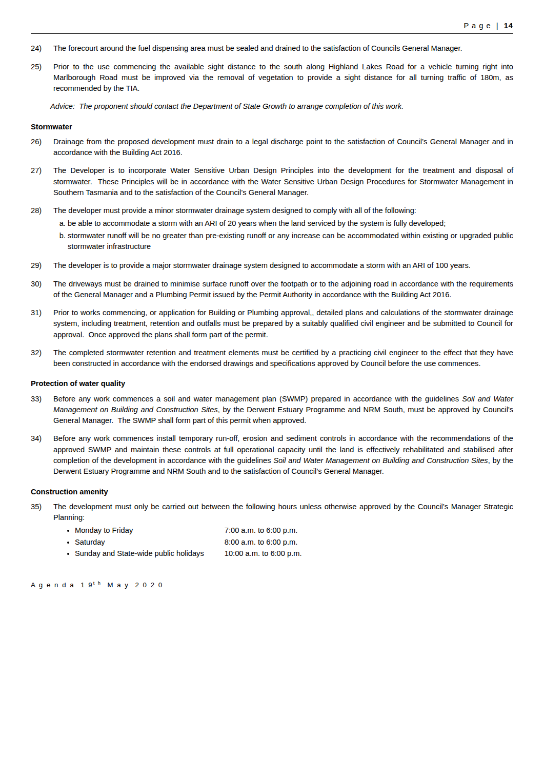P a g e | 14
24)
The forecourt around the fuel dispensing area must be sealed and drained to the satisfaction of Councils General Manager.
25)
Prior to the use commencing the available sight distance to the south along Highland Lakes Road for a vehicle turning right into Marlborough Road must be improved via the removal of vegetation to provide a sight distance for all turning traffic of 180m, as recommended by the TIA.
Advice: The proponent should contact the Department of State Growth to arrange completion of this work.
Stormwater
26)
Drainage from the proposed development must drain to a legal discharge point to the satisfaction of Council’s General Manager and in accordance with the Building Act 2016.
27)
The Developer is to incorporate Water Sensitive Urban Design Principles into the development for the treatment and disposal of stormwater. These Principles will be in accordance with the Water Sensitive Urban Design Procedures for Stormwater Management in Southern Tasmania and to the satisfaction of the Council’s General Manager.
28)
The developer must provide a minor stormwater drainage system designed to comply with all of the following:
be able to accommodate a storm with an ARI of 20 years when the land serviced by the system is fully developed;
stormwater runoff will be no greater than pre-existing runoff or any increase can be accommodated within existing or upgraded public stormwater infrastructure
29)
The developer is to provide a major stormwater drainage system designed to accommodate a storm with an ARI of 100 years.
30)
The driveways must be drained to minimise surface runoff over the footpath or to the adjoining road in accordance with the requirements of the General Manager and a Plumbing Permit issued by the Permit Authority in accordance with the Building Act 2016.
31)
Prior to works commencing, or application for Building or Plumbing approval,, detailed plans and calculations of the stormwater drainage system, including treatment, retention and outfalls must be prepared by a suitably qualified civil engineer and be submitted to Council for approval. Once approved the plans shall form part of the permit.
32)
The completed stormwater retention and treatment elements must be certified by a practicing civil engineer to the effect that they have been constructed in accordance with the endorsed drawings and specifications approved by Council before the use commences.
Protection of water quality
33)
Before any work commences a soil and water management plan (SWMP) prepared in accordance with the guidelines Soil and Water Management on Building and Construction Sites, by the Derwent Estuary Programme and NRM South, must be approved by Council's General Manager. The SWMP shall form part of this permit when approved.
34)
Before any work commences install temporary run-off, erosion and sediment controls in accordance with the recommendations of the approved SWMP and maintain these controls at full operational capacity until the land is effectively rehabilitated and stabilised after completion of the development in accordance with the guidelines Soil and Water Management on Building and Construction Sites, by the Derwent Estuary Programme and NRM South and to the satisfaction of Council’s General Manager.
Construction amenity
35)
The development must only be carried out between the following hours unless otherwise approved by the Council’s Manager Strategic Planning:
| Monday to Friday | 7:00 a.m. to 6:00 p.m. |
| Saturday | 8:00 a.m. to 6:00 p.m. |
| Sunday and State-wide public holidays | 10:00 a.m. to 6:00 p.m. |
A g e n d a 1 9t h M a y 2 0 2 0